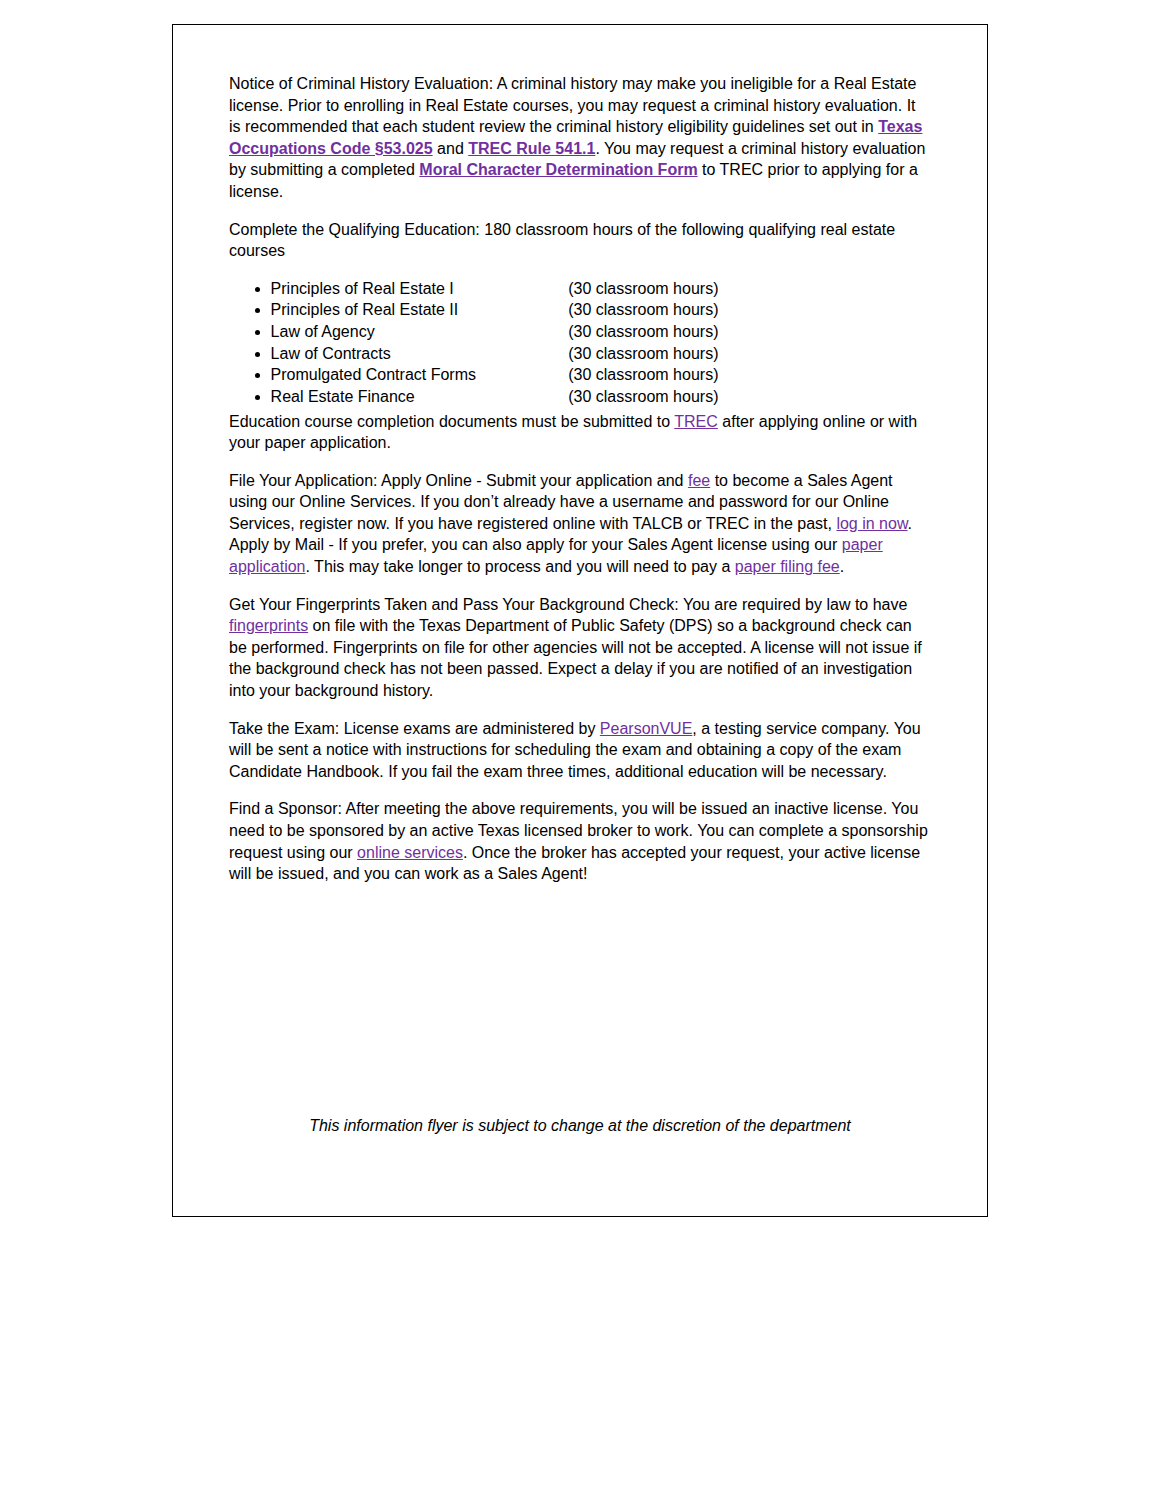Notice of Criminal History Evaluation: A criminal history may make you ineligible for a Real Estate license. Prior to enrolling in Real Estate courses, you may request a criminal history evaluation. It is recommended that each student review the criminal history eligibility guidelines set out in Texas Occupations Code §53.025 and TREC Rule 541.1. You may request a criminal history evaluation by submitting a completed Moral Character Determination Form to TREC prior to applying for a license.
Complete the Qualifying Education: 180 classroom hours of the following qualifying real estate courses
Principles of Real Estate I(30 classroom hours)
Principles of Real Estate II(30 classroom hours)
Law of Agency(30 classroom hours)
Law of Contracts(30 classroom hours)
Promulgated Contract Forms(30 classroom hours)
Real Estate Finance(30 classroom hours)
Education course completion documents must be submitted to TREC after applying online or with your paper application.
File Your Application: Apply Online - Submit your application and fee to become a Sales Agent using our Online Services. If you don’t already have a username and password for our Online Services, register now. If you have registered online with TALCB or TREC in the past, log in now. Apply by Mail - If you prefer, you can also apply for your Sales Agent license using our paper application. This may take longer to process and you will need to pay a paper filing fee.
Get Your Fingerprints Taken and Pass Your Background Check: You are required by law to have fingerprints on file with the Texas Department of Public Safety (DPS) so a background check can be performed. Fingerprints on file for other agencies will not be accepted. A license will not issue if the background check has not been passed. Expect a delay if you are notified of an investigation into your background history.
Take the Exam: License exams are administered by PearsonVUE, a testing service company. You will be sent a notice with instructions for scheduling the exam and obtaining a copy of the exam Candidate Handbook. If you fail the exam three times, additional education will be necessary.
Find a Sponsor: After meeting the above requirements, you will be issued an inactive license. You need to be sponsored by an active Texas licensed broker to work. You can complete a sponsorship request using our online services. Once the broker has accepted your request, your active license will be issued, and you can work as a Sales Agent!
This information flyer is subject to change at the discretion of the department